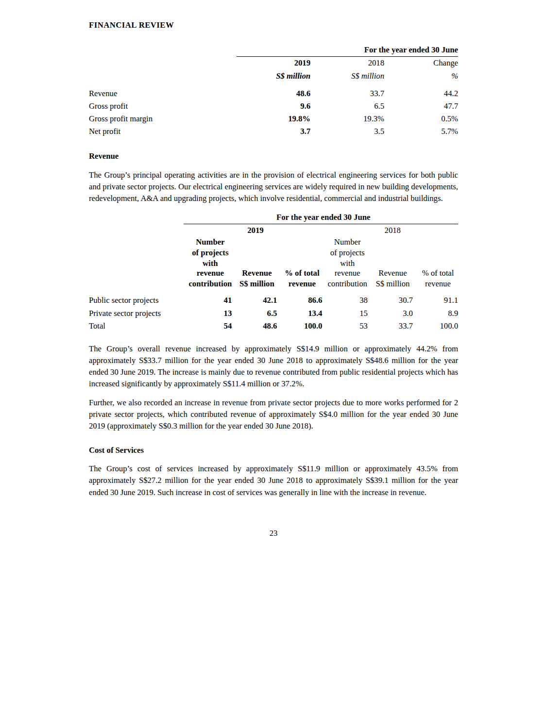FINANCIAL REVIEW
| | For the year ended 30 June |
| | 2019 | 2018 | Change |
| | S$ million | S$ million | % |
| Revenue | 48.6 | 33.7 | 44.2 |
| Gross profit | 9.6 | 6.5 | 47.7 |
| Gross profit margin | 19.8% | 19.3% | 0.5% |
| Net profit | 3.7 | 3.5 | 5.7% |
Revenue
The Group’s principal operating activities are in the provision of electrical engineering services for both public and private sector projects. Our electrical engineering services are widely required in new building developments, redevelopment, A&A and upgrading projects, which involve residential, commercial and industrial buildings.
| | For the year ended 30 June |
| | 2019 | 2018 |
| | Number | | | Number | | |
| | of projects | | | of projects | | |
| | with revenue | Revenue | % of total | with revenue | Revenue | % of total |
| | contribution | S$ million | revenue | contribution | S$ million | revenue |
| Public sector projects | 41 | 42.1 | 86.6 | 38 | 30.7 | 91.1 |
| Private sector projects | 13 | 6.5 | 13.4 | 15 | 3.0 | 8.9 |
| Total | 54 | 48.6 | 100.0 | 53 | 33.7 | 100.0 |
The Group’s overall revenue increased by approximately S$14.9 million or approximately 44.2% from approximately S$33.7 million for the year ended 30 June 2018 to approximately S$48.6 million for the year ended 30 June 2019. The increase is mainly due to revenue contributed from public residential projects which has increased significantly by approximately S$11.4 million or 37.2%.
Further, we also recorded an increase in revenue from private sector projects due to more works performed for 2 private sector projects, which contributed revenue of approximately S$4.0 million for the year ended 30 June 2019 (approximately S$0.3 million for the year ended 30 June 2018).
Cost of Services
The Group’s cost of services increased by approximately S$11.9 million or approximately 43.5% from approximately S$27.2 million for the year ended 30 June 2018 to approximately S$39.1 million for the year ended 30 June 2019. Such increase in cost of services was generally in line with the increase in revenue.
23